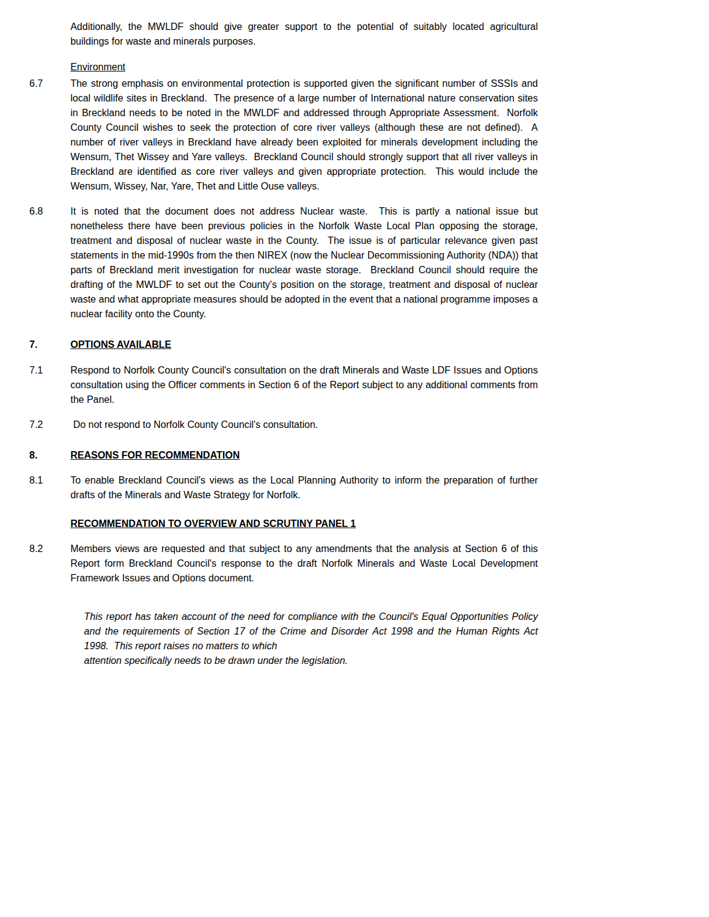Additionally, the MWLDF should give greater support to the potential of suitably located agricultural buildings for waste and minerals purposes.
Environment
6.7
The strong emphasis on environmental protection is supported given the significant number of SSSIs and local wildlife sites in Breckland. The presence of a large number of International nature conservation sites in Breckland needs to be noted in the MWLDF and addressed through Appropriate Assessment. Norfolk County Council wishes to seek the protection of core river valleys (although these are not defined). A number of river valleys in Breckland have already been exploited for minerals development including the Wensum, Thet Wissey and Yare valleys. Breckland Council should strongly support that all river valleys in Breckland are identified as core river valleys and given appropriate protection. This would include the Wensum, Wissey, Nar, Yare, Thet and Little Ouse valleys.
6.8
It is noted that the document does not address Nuclear waste. This is partly a national issue but nonetheless there have been previous policies in the Norfolk Waste Local Plan opposing the storage, treatment and disposal of nuclear waste in the County. The issue is of particular relevance given past statements in the mid-1990s from the then NIREX (now the Nuclear Decommissioning Authority (NDA)) that parts of Breckland merit investigation for nuclear waste storage. Breckland Council should require the drafting of the MWLDF to set out the County's position on the storage, treatment and disposal of nuclear waste and what appropriate measures should be adopted in the event that a national programme imposes a nuclear facility onto the County.
7.
OPTIONS AVAILABLE
7.1
Respond to Norfolk County Council's consultation on the draft Minerals and Waste LDF Issues and Options consultation using the Officer comments in Section 6 of the Report subject to any additional comments from the Panel.
7.2
Do not respond to Norfolk County Council's consultation.
8.
REASONS FOR RECOMMENDATION
8.1
To enable Breckland Council's views as the Local Planning Authority to inform the preparation of further drafts of the Minerals and Waste Strategy for Norfolk.
RECOMMENDATION TO OVERVIEW AND SCRUTINY PANEL 1
8.2
Members views are requested and that subject to any amendments that the analysis at Section 6 of this Report form Breckland Council's response to the draft Norfolk Minerals and Waste Local Development Framework Issues and Options document.
This report has taken account of the need for compliance with the Council's Equal Opportunities Policy and the requirements of Section 17 of the Crime and Disorder Act 1998 and the Human Rights Act 1998. This report raises no matters to which
attention specifically needs to be drawn under the legislation.